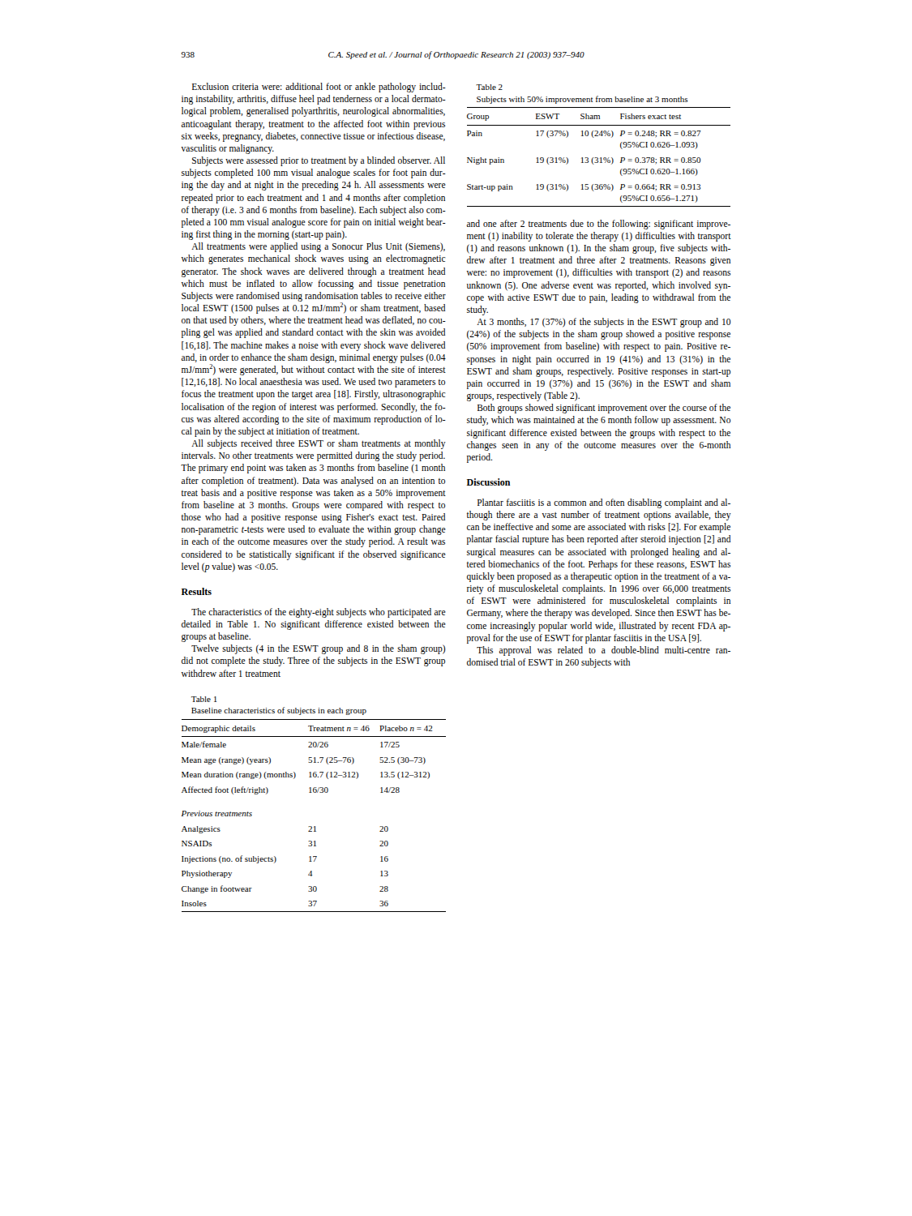938
C.A. Speed et al. / Journal of Orthopaedic Research 21 (2003) 937–940
Exclusion criteria were: additional foot or ankle pathology including instability, arthritis, diffuse heel pad tenderness or a local dermatological problem, generalised polyarthritis, neurological abnormalities, anticoagulant therapy, treatment to the affected foot within previous six weeks, pregnancy, diabetes, connective tissue or infectious disease, vasculitis or malignancy.
Subjects were assessed prior to treatment by a blinded observer. All subjects completed 100 mm visual analogue scales for foot pain during the day and at night in the preceding 24 h. All assessments were repeated prior to each treatment and 1 and 4 months after completion of therapy (i.e. 3 and 6 months from baseline). Each subject also completed a 100 mm visual analogue score for pain on initial weight bearing first thing in the morning (start-up pain).
All treatments were applied using a Sonocur Plus Unit (Siemens), which generates mechanical shock waves using an electromagnetic generator. The shock waves are delivered through a treatment head which must be inflated to allow focussing and tissue penetration Subjects were randomised using randomisation tables to receive either local ESWT (1500 pulses at 0.12 mJ/mm2) or sham treatment, based on that used by others, where the treatment head was deflated, no coupling gel was applied and standard contact with the skin was avoided [16,18]. The machine makes a noise with every shock wave delivered and, in order to enhance the sham design, minimal energy pulses (0.04 mJ/mm2) were generated, but without contact with the site of interest [12,16,18]. No local anaesthesia was used. We used two parameters to focus the treatment upon the target area [18]. Firstly, ultrasonographic localisation of the region of interest was performed. Secondly, the focus was altered according to the site of maximum reproduction of local pain by the subject at initiation of treatment.
All subjects received three ESWT or sham treatments at monthly intervals. No other treatments were permitted during the study period. The primary end point was taken as 3 months from baseline (1 month after completion of treatment). Data was analysed on an intention to treat basis and a positive response was taken as a 50% improvement from baseline at 3 months. Groups were compared with respect to those who had a positive response using Fisher's exact test. Paired non-parametric t-tests were used to evaluate the within group change in each of the outcome measures over the study period. A result was considered to be statistically significant if the observed significance level (p value) was <0.05.
Results
The characteristics of the eighty-eight subjects who participated are detailed in Table 1. No significant difference existed between the groups at baseline.
Twelve subjects (4 in the ESWT group and 8 in the sham group) did not complete the study. Three of the subjects in the ESWT group withdrew after 1 treatment
Table 1
Baseline characteristics of subjects in each group
| Demographic details | Treatment n = 46 | Placebo n = 42 |
| --- | --- | --- |
| Male/female | 20/26 | 17/25 |
| Mean age (range) (years) | 51.7 (25–76) | 52.5 (30–73) |
| Mean duration (range) (months) | 16.7 (12–312) | 13.5 (12–312) |
| Affected foot (left/right) | 16/30 | 14/28 |
| Previous treatments |
| Analgesics | 21 | 20 |
| NSAIDs | 31 | 20 |
| Injections (no. of subjects) | 17 | 16 |
| Physiotherapy | 4 | 13 |
| Change in footwear | 30 | 28 |
| Insoles | 37 | 36 |
Table 2
Subjects with 50% improvement from baseline at 3 months
| Group | ESWT | Sham | Fishers exact test |
| --- | --- | --- | --- |
| Pain | 17 (37%) | 10 (24%) | P = 0.248; RR = 0.827 (95%CI 0.626–1.093) |
| Night pain | 19 (31%) | 13 (31%) | P = 0.378; RR = 0.850 (95%CI 0.620–1.166) |
| Start-up pain | 19 (31%) | 15 (36%) | P = 0.664; RR = 0.913 (95%CI 0.656–1.271) |
and one after 2 treatments due to the following: significant improvement (1) inability to tolerate the therapy (1) difficulties with transport (1) and reasons unknown (1). In the sham group, five subjects withdrew after 1 treatment and three after 2 treatments. Reasons given were: no improvement (1), difficulties with transport (2) and reasons unknown (5). One adverse event was reported, which involved syncope with active ESWT due to pain, leading to withdrawal from the study.
At 3 months, 17 (37%) of the subjects in the ESWT group and 10 (24%) of the subjects in the sham group showed a positive response (50% improvement from baseline) with respect to pain. Positive responses in night pain occurred in 19 (41%) and 13 (31%) in the ESWT and sham groups, respectively. Positive responses in start-up pain occurred in 19 (37%) and 15 (36%) in the ESWT and sham groups, respectively (Table 2).
Both groups showed significant improvement over the course of the study, which was maintained at the 6 month follow up assessment. No significant difference existed between the groups with respect to the changes seen in any of the outcome measures over the 6-month period.
Discussion
Plantar fasciitis is a common and often disabling complaint and although there are a vast number of treatment options available, they can be ineffective and some are associated with risks [2]. For example plantar fascial rupture has been reported after steroid injection [2] and surgical measures can be associated with prolonged healing and altered biomechanics of the foot. Perhaps for these reasons, ESWT has quickly been proposed as a therapeutic option in the treatment of a variety of musculoskeletal complaints. In 1996 over 66,000 treatments of ESWT were administered for musculoskeletal complaints in Germany, where the therapy was developed. Since then ESWT has become increasingly popular world wide, illustrated by recent FDA approval for the use of ESWT for plantar fasciitis in the USA [9].
This approval was related to a double-blind multi-centre randomised trial of ESWT in 260 subjects with